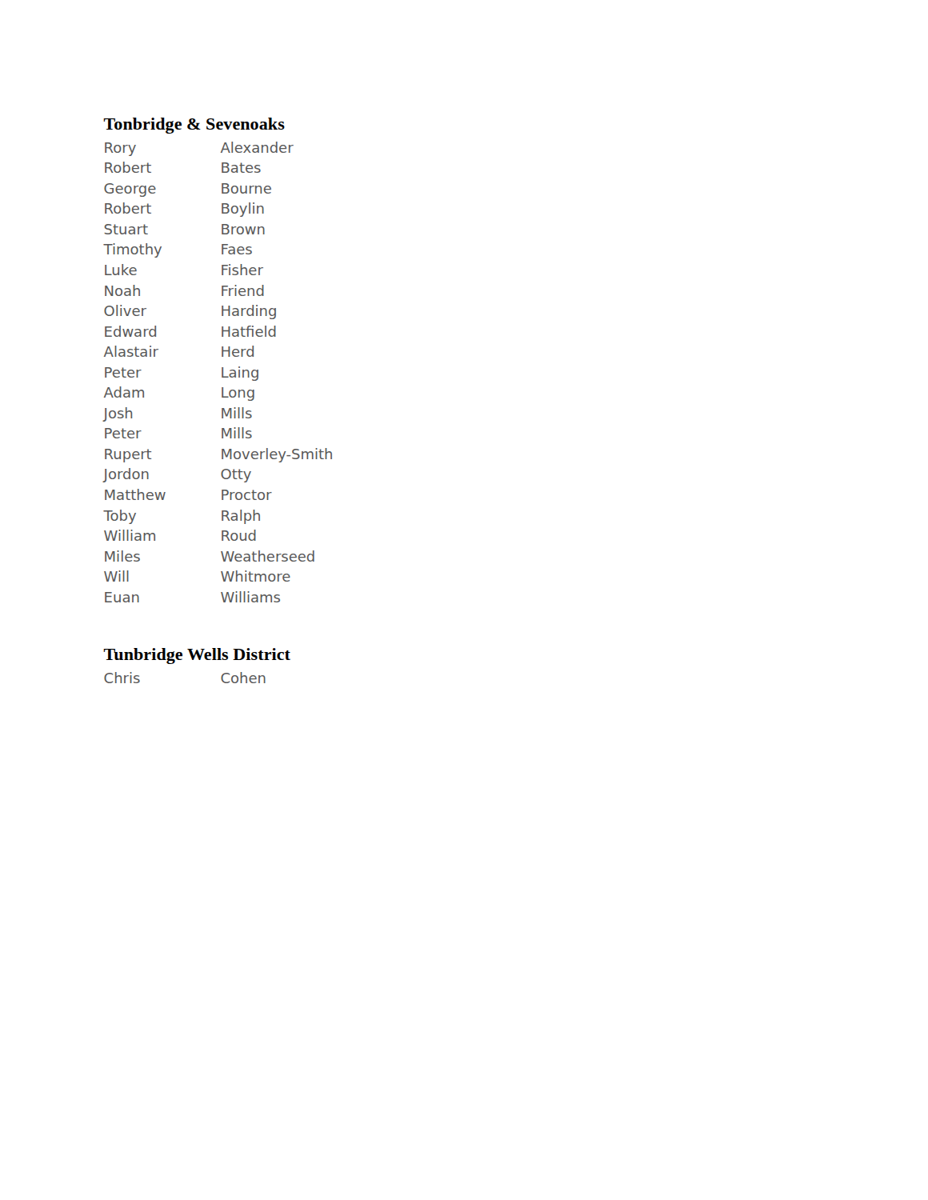Tonbridge & Sevenoaks
| Rory | Alexander |
| Robert | Bates |
| George | Bourne |
| Robert | Boylin |
| Stuart | Brown |
| Timothy | Faes |
| Luke | Fisher |
| Noah | Friend |
| Oliver | Harding |
| Edward | Hatfield |
| Alastair | Herd |
| Peter | Laing |
| Adam | Long |
| Josh | Mills |
| Peter | Mills |
| Rupert | Moverley-Smith |
| Jordon | Otty |
| Matthew | Proctor |
| Toby | Ralph |
| William | Roud |
| Miles | Weatherseed |
| Will | Whitmore |
| Euan | Williams |
Tunbridge Wells District
| Chris | Cohen |